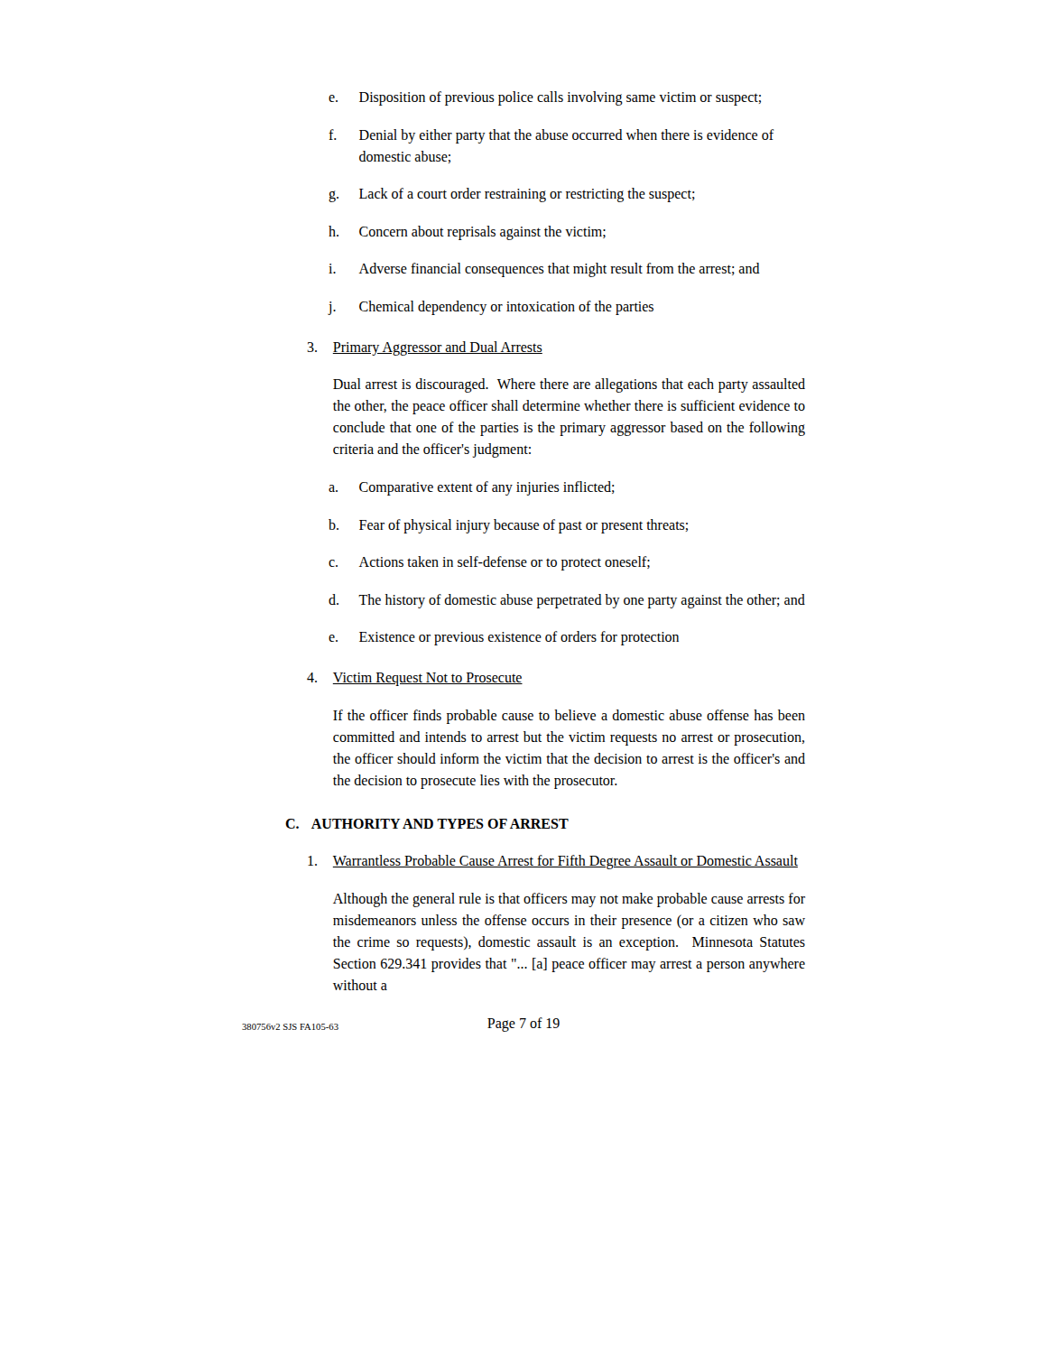e. Disposition of previous police calls involving same victim or suspect;
f. Denial by either party that the abuse occurred when there is evidence of domestic abuse;
g. Lack of a court order restraining or restricting the suspect;
h. Concern about reprisals against the victim;
i. Adverse financial consequences that might result from the arrest; and
j. Chemical dependency or intoxication of the parties
3. Primary Aggressor and Dual Arrests
Dual arrest is discouraged. Where there are allegations that each party assaulted the other, the peace officer shall determine whether there is sufficient evidence to conclude that one of the parties is the primary aggressor based on the following criteria and the officer's judgment:
a. Comparative extent of any injuries inflicted;
b. Fear of physical injury because of past or present threats;
c. Actions taken in self-defense or to protect oneself;
d. The history of domestic abuse perpetrated by one party against the other; and
e. Existence or previous existence of orders for protection
4. Victim Request Not to Prosecute
If the officer finds probable cause to believe a domestic abuse offense has been committed and intends to arrest but the victim requests no arrest or prosecution, the officer should inform the victim that the decision to arrest is the officer's and the decision to prosecute lies with the prosecutor.
C. AUTHORITY AND TYPES OF ARREST
1. Warrantless Probable Cause Arrest for Fifth Degree Assault or Domestic Assault
Although the general rule is that officers may not make probable cause arrests for misdemeanors unless the offense occurs in their presence (or a citizen who saw the crime so requests), domestic assault is an exception. Minnesota Statutes Section 629.341 provides that "... [a] peace officer may arrest a person anywhere without a
380756v2 SJS FA105-63
Page 7 of 19